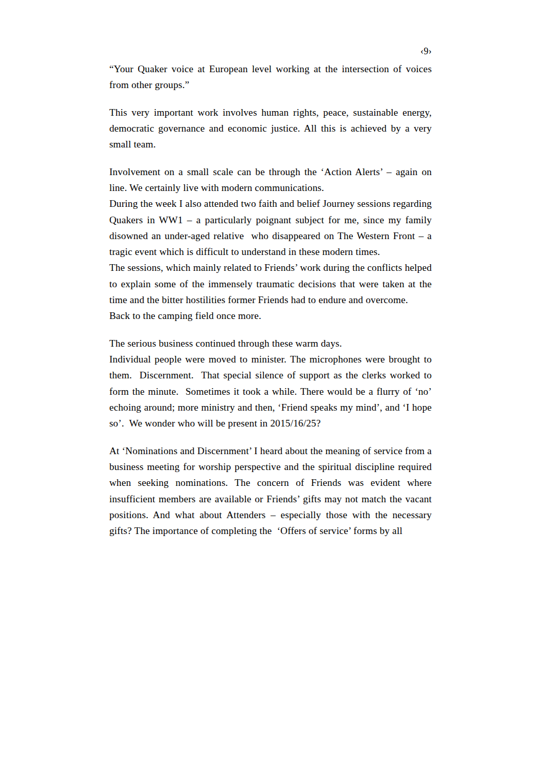‹9›
“Your Quaker voice at European level working at the intersection of voices from other groups.”
This very important work involves human rights, peace, sustainable energy, democratic governance and economic justice. All this is achieved by a very small team.
Involvement on a small scale can be through the ‘Action Alerts’ – again on line. We certainly live with modern communications.
During the week I also attended two faith and belief Journey sessions regarding Quakers in WW1 – a particularly poignant subject for me, since my family disowned an under-aged relative who disappeared on The Western Front – a tragic event which is difficult to understand in these modern times.
The sessions, which mainly related to Friends’ work during the conflicts helped to explain some of the immensely traumatic decisions that were taken at the time and the bitter hostilities former Friends had to endure and overcome.
Back to the camping field once more.
The serious business continued through these warm days.
Individual people were moved to minister. The microphones were brought to them. Discernment. That special silence of support as the clerks worked to form the minute. Sometimes it took a while. There would be a flurry of ‘no’ echoing around; more ministry and then, ‘Friend speaks my mind’, and ‘I hope so’. We wonder who will be present in 2015/16/25?
At ‘Nominations and Discernment’ I heard about the meaning of service from a business meeting for worship perspective and the spiritual discipline required when seeking nominations. The concern of Friends was evident where insufficient members are available or Friends’ gifts may not match the vacant positions. And what about Attenders – especially those with the necessary gifts? The importance of completing the ‘Offers of service’ forms by all